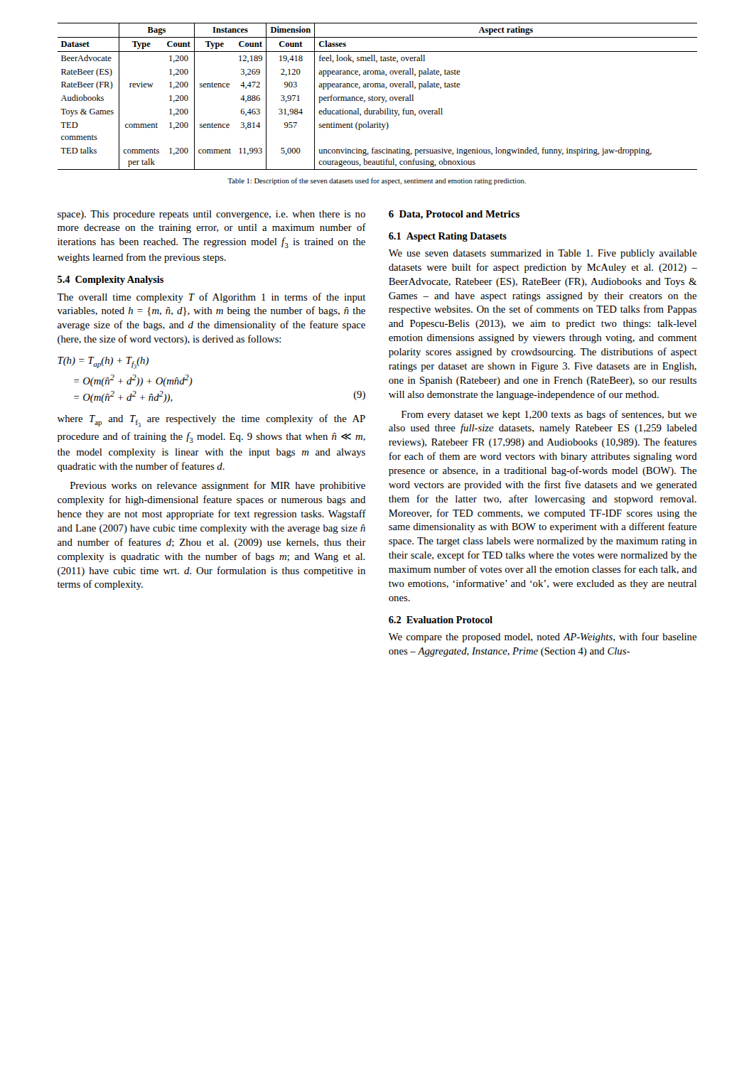Table 1: Description of the seven datasets used for aspect, sentiment and emotion rating prediction.
| | Bags | Instances | Dimension | Aspect ratings |
| --- | --- | --- | --- | --- |
| Dataset | Type | Count | Type | Count | Count | Classes |
| BeerAdvocate | review | 1,200 | sentence | 12,189 | 19,418 | feel, look, smell, taste, overall |
| RateBeer (ES) | 1,200 | 3,269 | 2,120 | appearance, aroma, overall, palate, taste |
| RateBeer (FR) | 1,200 | 4,472 | 903 | appearance, aroma, overall, palate, taste |
| Audiobooks | 1,200 | 4,886 | 3,971 | performance, story, overall |
| Toys & Games | 1,200 | 6,463 | 31,984 | educational, durability, fun, overall |
| TED comments | comment | 1,200 | sentence | 3,814 | 957 | sentiment (polarity) |
| TED talks | comments per talk | 1,200 | comment | 11,993 | 5,000 | unconvincing, fascinating, persuasive, ingenious, longwinded, funny, inspiring, jaw-dropping, courageous, beautiful, confusing, obnoxious |
space). This procedure repeats until convergence, i.e. when there is no more decrease on the training error, or until a maximum number of iterations has been reached. The regression model f3 is trained on the weights learned from the previous steps.
5.4 Complexity Analysis
The overall time complexity T of Algorithm 1 in terms of the input variables, noted h = {m, n̂, d}, with m being the number of bags, n̂ the average size of the bags, and d the dimensionality of the feature space (here, the size of word vectors), is derived as follows:
T(h) = Tap(h) + Tf3(h)
= O(m(n̂2 + d2)) + O(mn̂d2)
= O(m(n̂2 + d2 + n̂d2)), (9)
where Tap and Tf3 are respectively the time complexity of the AP procedure and of training the f3 model. Eq. 9 shows that when n̂ ≪ m, the model complexity is linear with the input bags m and always quadratic with the number of features d.
Previous works on relevance assignment for MIR have prohibitive complexity for high-dimensional feature spaces or numerous bags and hence they are not most appropriate for text regression tasks. Wagstaff and Lane (2007) have cubic time complexity with the average bag size n̂ and number of features d; Zhou et al. (2009) use kernels, thus their complexity is quadratic with the number of bags m; and Wang et al. (2011) have cubic time wrt. d. Our formulation is thus competitive in terms of complexity.
6 Data, Protocol and Metrics
6.1 Aspect Rating Datasets
We use seven datasets summarized in Table 1. Five publicly available datasets were built for aspect prediction by McAuley et al. (2012) – BeerAdvocate, Ratebeer (ES), RateBeer (FR), Audiobooks and Toys & Games – and have aspect ratings assigned by their creators on the respective websites. On the set of comments on TED talks from Pappas and Popescu-Belis (2013), we aim to predict two things: talk-level emotion dimensions assigned by viewers through voting, and comment polarity scores assigned by crowdsourcing. The distributions of aspect ratings per dataset are shown in Figure 3. Five datasets are in English, one in Spanish (Ratebeer) and one in French (RateBeer), so our results will also demonstrate the language-independence of our method.
From every dataset we kept 1,200 texts as bags of sentences, but we also used three full-size datasets, namely Ratebeer ES (1,259 labeled reviews), Ratebeer FR (17,998) and Audiobooks (10,989). The features for each of them are word vectors with binary attributes signaling word presence or absence, in a traditional bag-of-words model (BOW). The word vectors are provided with the first five datasets and we generated them for the latter two, after lowercasing and stopword removal. Moreover, for TED comments, we computed TF-IDF scores using the same dimensionality as with BOW to experiment with a different feature space. The target class labels were normalized by the maximum rating in their scale, except for TED talks where the votes were normalized by the maximum number of votes over all the emotion classes for each talk, and two emotions, ‘informative’ and ‘ok’, were excluded as they are neutral ones.
6.2 Evaluation Protocol
We compare the proposed model, noted AP-Weights, with four baseline ones – Aggregated, Instance, Prime (Section 4) and Clus-